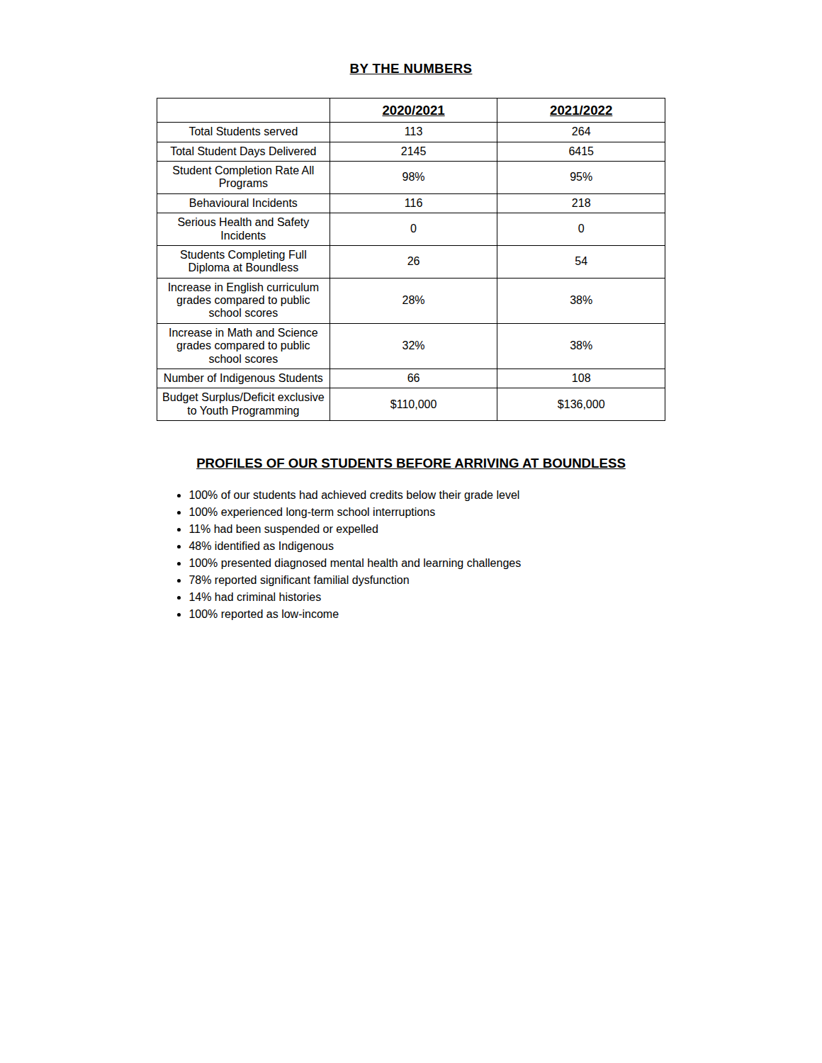BY THE NUMBERS
| | 2020/2021 | 2021/2022 |
| --- | --- | --- |
| Total Students served | 113 | 264 |
| Total Student Days Delivered | 2145 | 6415 |
| Student Completion Rate All Programs | 98% | 95% |
| Behavioural Incidents | 116 | 218 |
| Serious Health and Safety Incidents | 0 | 0 |
| Students Completing Full Diploma at Boundless | 26 | 54 |
| Increase in English curriculum grades compared to public school scores | 28% | 38% |
| Increase in Math and Science grades compared to public school scores | 32% | 38% |
| Number of Indigenous Students | 66 | 108 |
| Budget Surplus/Deficit exclusive to Youth Programming | $110,000 | $136,000 |
PROFILES OF OUR STUDENTS BEFORE ARRIVING AT BOUNDLESS
100% of our students had achieved credits below their grade level
100% experienced long-term school interruptions
11% had been suspended or expelled
48% identified as Indigenous
100% presented diagnosed mental health and learning challenges
78% reported significant familial dysfunction
14% had criminal histories
100% reported as low-income